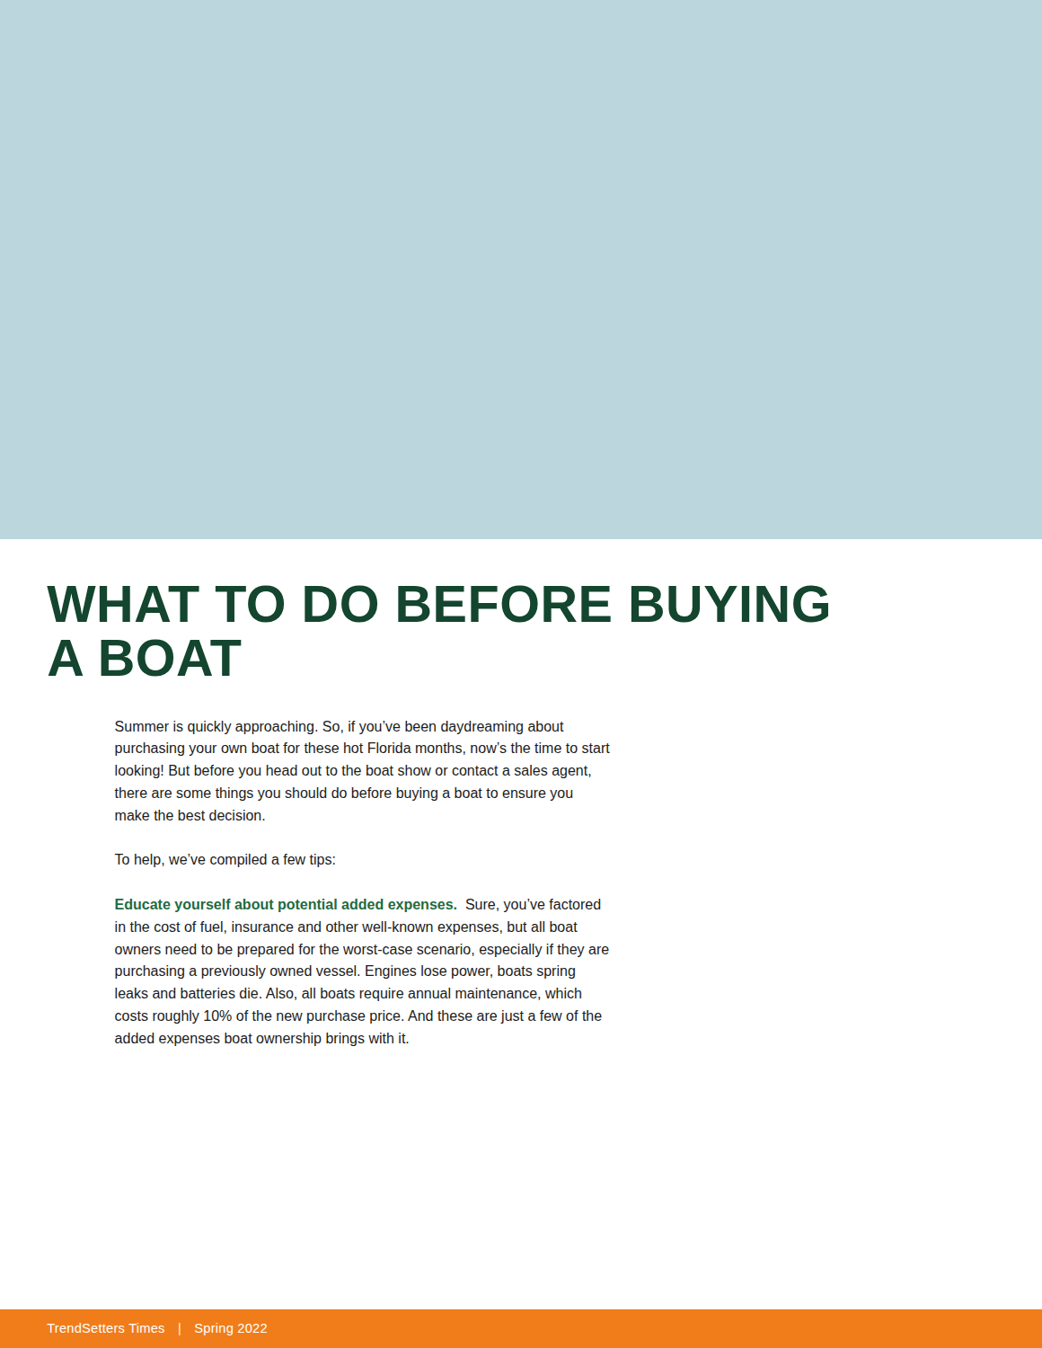A man relaxing aboard a sailboat on open water.
What to Do Before Buying
a Boat
Summer is quickly approaching. So, if you’ve been daydreaming about purchasing your own boat for these hot Florida months, now’s the time to start looking! But before you head out to the boat show or contact a sales agent, there are some things you should do before buying a boat to ensure you make the best decision.
To help, we’ve compiled a few tips:
Educate yourself about potential added expenses. Sure, you’ve factored in the cost of fuel, insurance and other well-known expenses, but all boat owners need to be prepared for the worst-case scenario, especially if they are purchasing a previously owned vessel. Engines lose power, boats spring leaks and batteries die. Also, all boats require annual maintenance, which costs roughly 10% of the new purchase price. And these are just a few of the added expenses boat ownership brings with it.
TrendSetters Times | Spring 2022